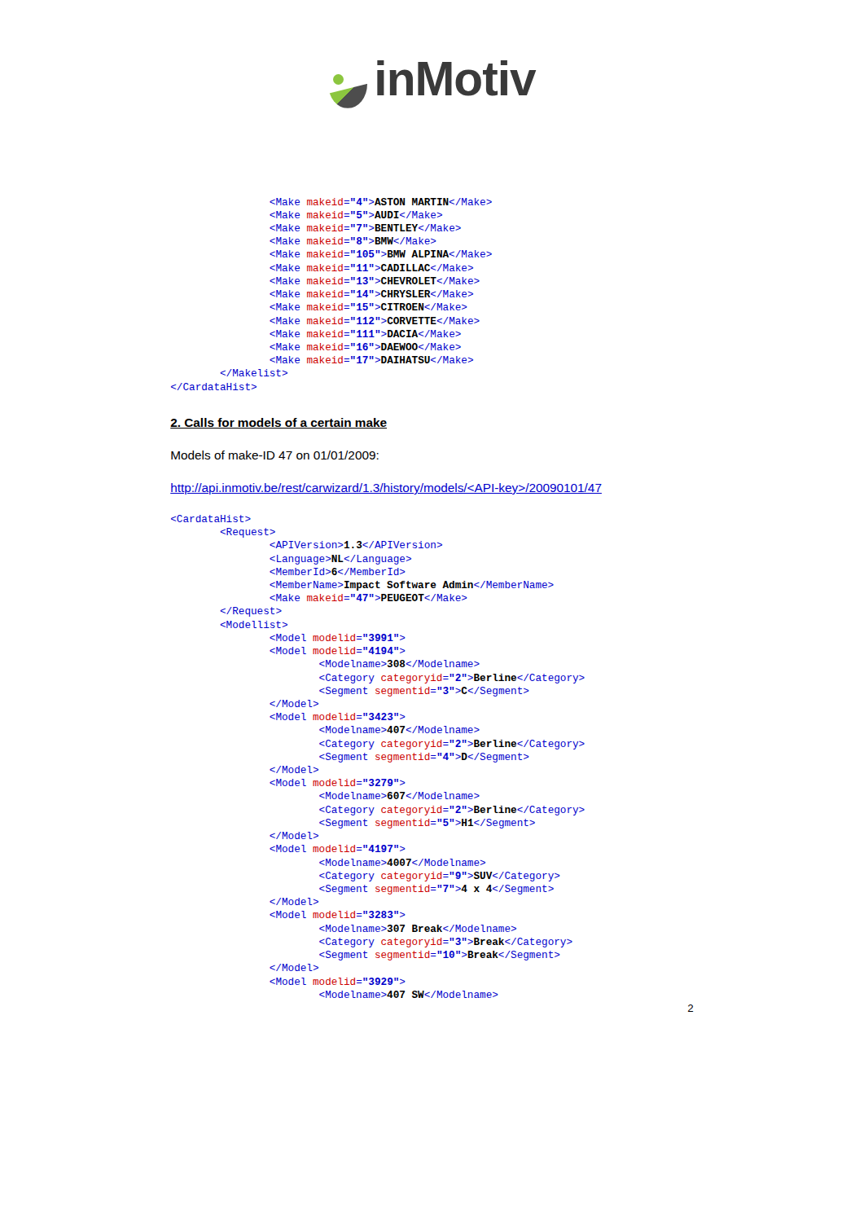in Motiv
                <Make makeid="4">ASTON MARTIN</Make>
                <Make makeid="5">AUDI</Make>
                <Make makeid="7">BENTLEY</Make>
                <Make makeid="8">BMW</Make>
                <Make makeid="105">BMW ALPINA</Make>
                <Make makeid="11">CADILLAC</Make>
                <Make makeid="13">CHEVROLET</Make>
                <Make makeid="14">CHRYSLER</Make>
                <Make makeid="15">CITROEN</Make>
                <Make makeid="112">CORVETTE</Make>
                <Make makeid="111">DACIA</Make>
                <Make makeid="16">DAEWOO</Make>
                <Make makeid="17">DAIHATSU</Make>
        </Makelist>
</CardataHist>
2. Calls for models of a certain make
Models of make-ID 47 on 01/01/2009:
http://api.inmotiv.be/rest/carwizard/1.3/history/models/<API-key>/20090101/47
<CardataHist>
        <Request>
                <APIVersion>1.3</APIVersion>
                <Language>NL</Language>
                <MemberId>6</MemberId>
                <MemberName>Impact Software Admin</MemberName>
                <Make makeid="47">PEUGEOT</Make>
        </Request>
        <Modellist>
                <Model modelid="3991">
                <Model modelid="4194">
                        <Modelname>308</Modelname>
                        <Category categoryid="2">Berline</Category>
                        <Segment segmentid="3">C</Segment>
                </Model>
                <Model modelid="3423">
                        <Modelname>407</Modelname>
                        <Category categoryid="2">Berline</Category>
                        <Segment segmentid="4">D</Segment>
                </Model>
                <Model modelid="3279">
                        <Modelname>607</Modelname>
                        <Category categoryid="2">Berline</Category>
                        <Segment segmentid="5">H1</Segment>
                </Model>
                <Model modelid="4197">
                        <Modelname>4007</Modelname>
                        <Category categoryid="9">SUV</Category>
                        <Segment segmentid="7">4 x 4</Segment>
                </Model>
                <Model modelid="3283">
                        <Modelname>307 Break</Modelname>
                        <Category categoryid="3">Break</Category>
                        <Segment segmentid="10">Break</Segment>
                </Model>
                <Model modelid="3929">
                        <Modelname>407 SW</Modelname>
2